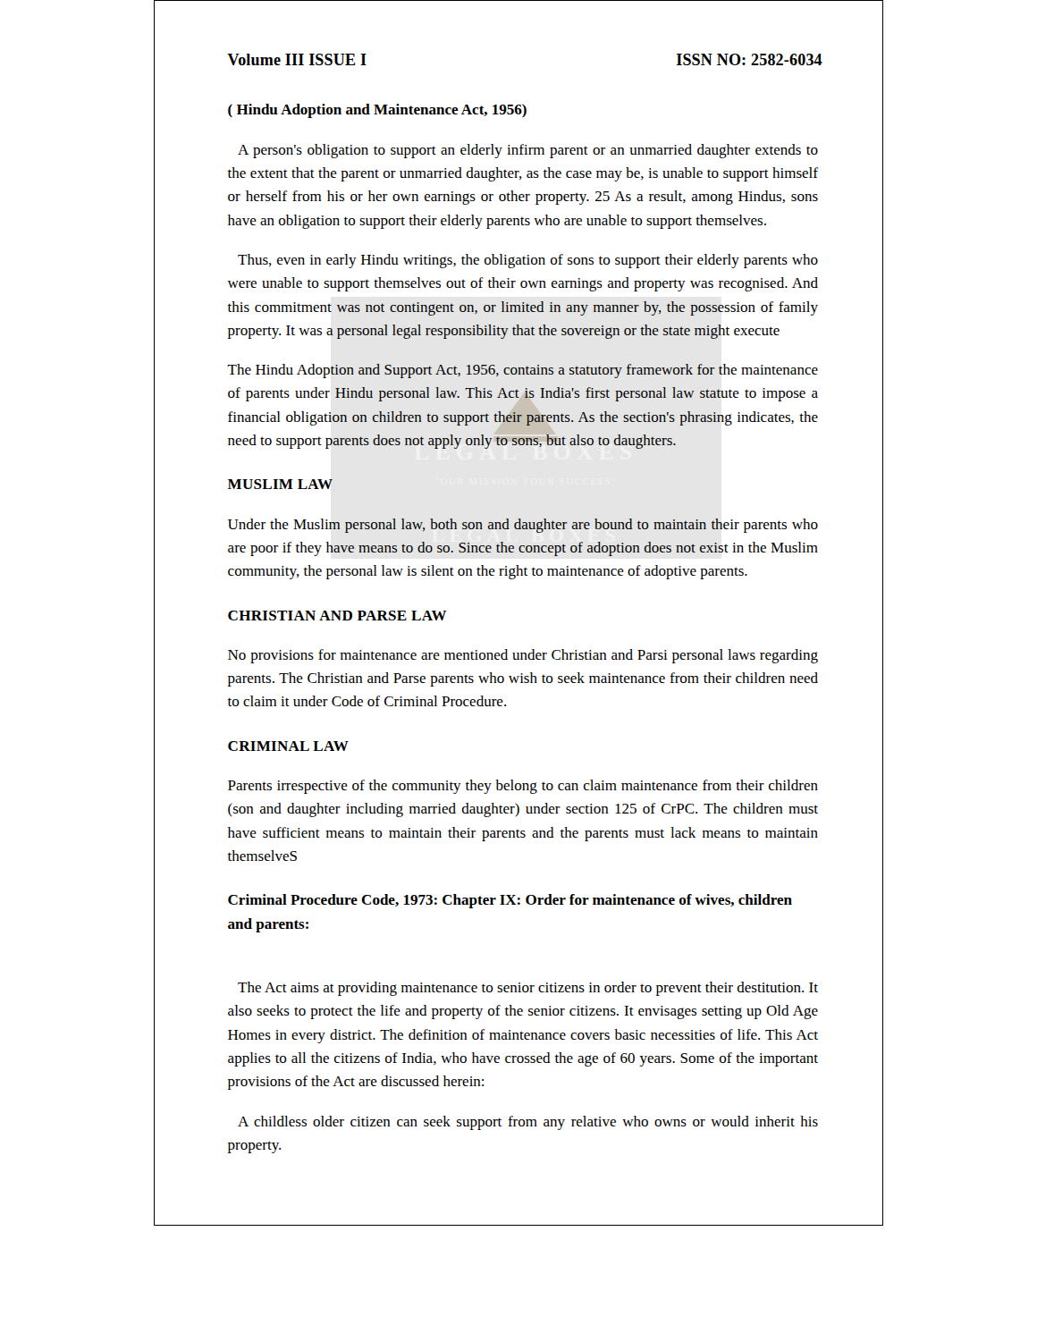LEGAL BOXES
"OUR MISSION YOUR SUCCESS"
LEGAL BOXES
Volume III ISSUE I ISSN NO: 2582-6034
( Hindu Adoption and Maintenance Act, 1956)
A person's obligation to support an elderly infirm parent or an unmarried daughter extends to the extent that the parent or unmarried daughter, as the case may be, is unable to support himself or herself from his or her own earnings or other property. 25 As a result, among Hindus, sons have an obligation to support their elderly parents who are unable to support themselves.
Thus, even in early Hindu writings, the obligation of sons to support their elderly parents who were unable to support themselves out of their own earnings and property was recognised. And this commitment was not contingent on, or limited in any manner by, the possession of family property. It was a personal legal responsibility that the sovereign or the state might execute
The Hindu Adoption and Support Act, 1956, contains a statutory framework for the maintenance of parents under Hindu personal law. This Act is India's first personal law statute to impose a financial obligation on children to support their parents. As the section's phrasing indicates, the need to support parents does not apply only to sons, but also to daughters.
MUSLIM LAW
Under the Muslim personal law, both son and daughter are bound to maintain their parents who are poor if they have means to do so. Since the concept of adoption does not exist in the Muslim community, the personal law is silent on the right to maintenance of adoptive parents.
CHRISTIAN AND PARSE LAW
No provisions for maintenance are mentioned under Christian and Parsi personal laws regarding parents. The Christian and Parse parents who wish to seek maintenance from their children need to claim it under Code of Criminal Procedure.
CRIMINAL LAW
Parents irrespective of the community they belong to can claim maintenance from their children (son and daughter including married daughter) under section 125 of CrPC. The children must have sufficient means to maintain their parents and the parents must lack means to maintain themselveS
Criminal Procedure Code, 1973: Chapter IX: Order for maintenance of wives, children and parents:
The Act aims at providing maintenance to senior citizens in order to prevent their destitution. It also seeks to protect the life and property of the senior citizens. It envisages setting up Old Age Homes in every district. The definition of maintenance covers basic necessities of life. This Act applies to all the citizens of India, who have crossed the age of 60 years. Some of the important provisions of the Act are discussed herein:
A childless older citizen can seek support from any relative who owns or would inherit his property.